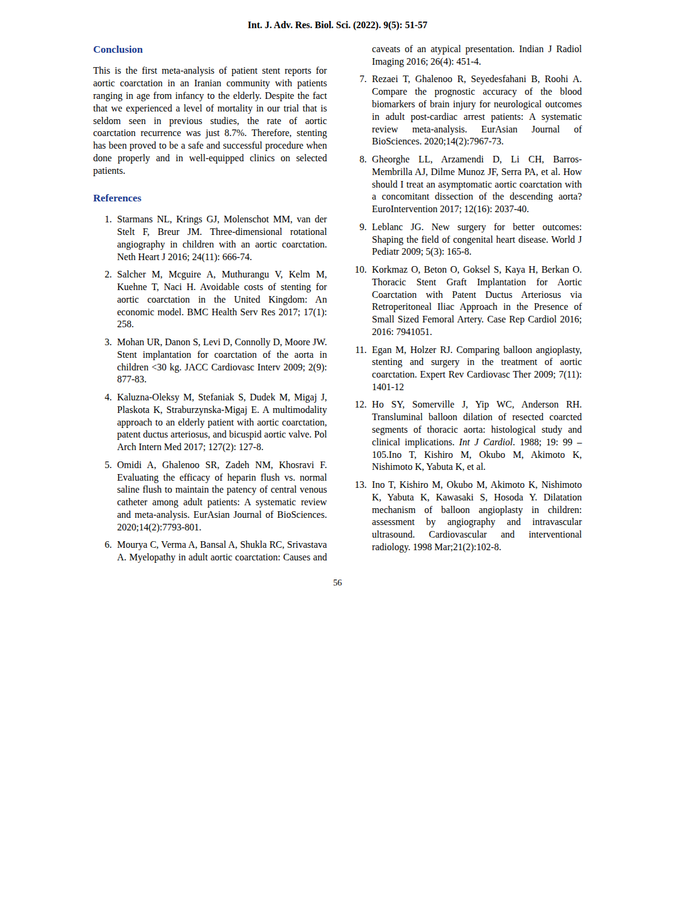Int. J. Adv. Res. Biol. Sci. (2022). 9(5): 51-57
Conclusion
This is the first meta-analysis of patient stent reports for aortic coarctation in an Iranian community with patients ranging in age from infancy to the elderly. Despite the fact that we experienced a level of mortality in our trial that is seldom seen in previous studies, the rate of aortic coarctation recurrence was just 8.7%. Therefore, stenting has been proved to be a safe and successful procedure when done properly and in well-equipped clinics on selected patients.
References
Starmans NL, Krings GJ, Molenschot MM, van der Stelt F, Breur JM. Three-dimensional rotational angiography in children with an aortic coarctation. Neth Heart J 2016; 24(11): 666-74.
Salcher M, Mcguire A, Muthurangu V, Kelm M, Kuehne T, Naci H. Avoidable costs of stenting for aortic coarctation in the United Kingdom: An economic model. BMC Health Serv Res 2017; 17(1): 258.
Mohan UR, Danon S, Levi D, Connolly D, Moore JW. Stent implantation for coarctation of the aorta in children <30 kg. JACC Cardiovasc Interv 2009; 2(9): 877-83.
Kaluzna-Oleksy M, Stefaniak S, Dudek M, Migaj J, Plaskota K, Straburzynska-Migaj E. A multimodality approach to an elderly patient with aortic coarctation, patent ductus arteriosus, and bicuspid aortic valve. Pol Arch Intern Med 2017; 127(2): 127-8.
Omidi A, Ghalenoo SR, Zadeh NM, Khosravi F. Evaluating the efficacy of heparin flush vs. normal saline flush to maintain the patency of central venous catheter among adult patients: A systematic review and meta-analysis. EurAsian Journal of BioSciences. 2020;14(2):7793-801.
Mourya C, Verma A, Bansal A, Shukla RC, Srivastava A. Myelopathy in adult aortic coarctation: Causes and caveats of an atypical presentation. Indian J Radiol Imaging 2016; 26(4): 451-4.
Rezaei T, Ghalenoo R, Seyedesfahani B, Roohi A. Compare the prognostic accuracy of the blood biomarkers of brain injury for neurological outcomes in adult post-cardiac arrest patients: A systematic review meta-analysis. EurAsian Journal of BioSciences. 2020;14(2):7967-73.
Gheorghe LL, Arzamendi D, Li CH, Barros- Membrilla AJ, Dilme Munoz JF, Serra PA, et al. How should I treat an asymptomatic aortic coarctation with a concomitant dissection of the descending aorta? EuroIntervention 2017; 12(16): 2037-40.
Leblanc JG. New surgery for better outcomes: Shaping the field of congenital heart disease. World J Pediatr 2009; 5(3): 165-8.
Korkmaz O, Beton O, Goksel S, Kaya H, Berkan O. Thoracic Stent Graft Implantation for Aortic Coarctation with Patent Ductus Arteriosus via Retroperitoneal Iliac Approach in the Presence of Small Sized Femoral Artery. Case Rep Cardiol 2016; 2016: 7941051.
Egan M, Holzer RJ. Comparing balloon angioplasty, stenting and surgery in the treatment of aortic coarctation. Expert Rev Cardiovasc Ther 2009; 7(11): 1401-12
Ho SY, Somerville J, Yip WC, Anderson RH. Transluminal balloon dilation of resected coarcted segments of thoracic aorta: histological study and clinical implications. Int J Cardiol. 1988; 19: 99 – 105.Ino T, Kishiro M, Okubo M, Akimoto K, Nishimoto K, Yabuta K, et al.
Ino T, Kishiro M, Okubo M, Akimoto K, Nishimoto K, Yabuta K, Kawasaki S, Hosoda Y. Dilatation mechanism of balloon angioplasty in children: assessment by angiography and intravascular ultrasound. Cardiovascular and interventional radiology. 1998 Mar;21(2):102-8.
56